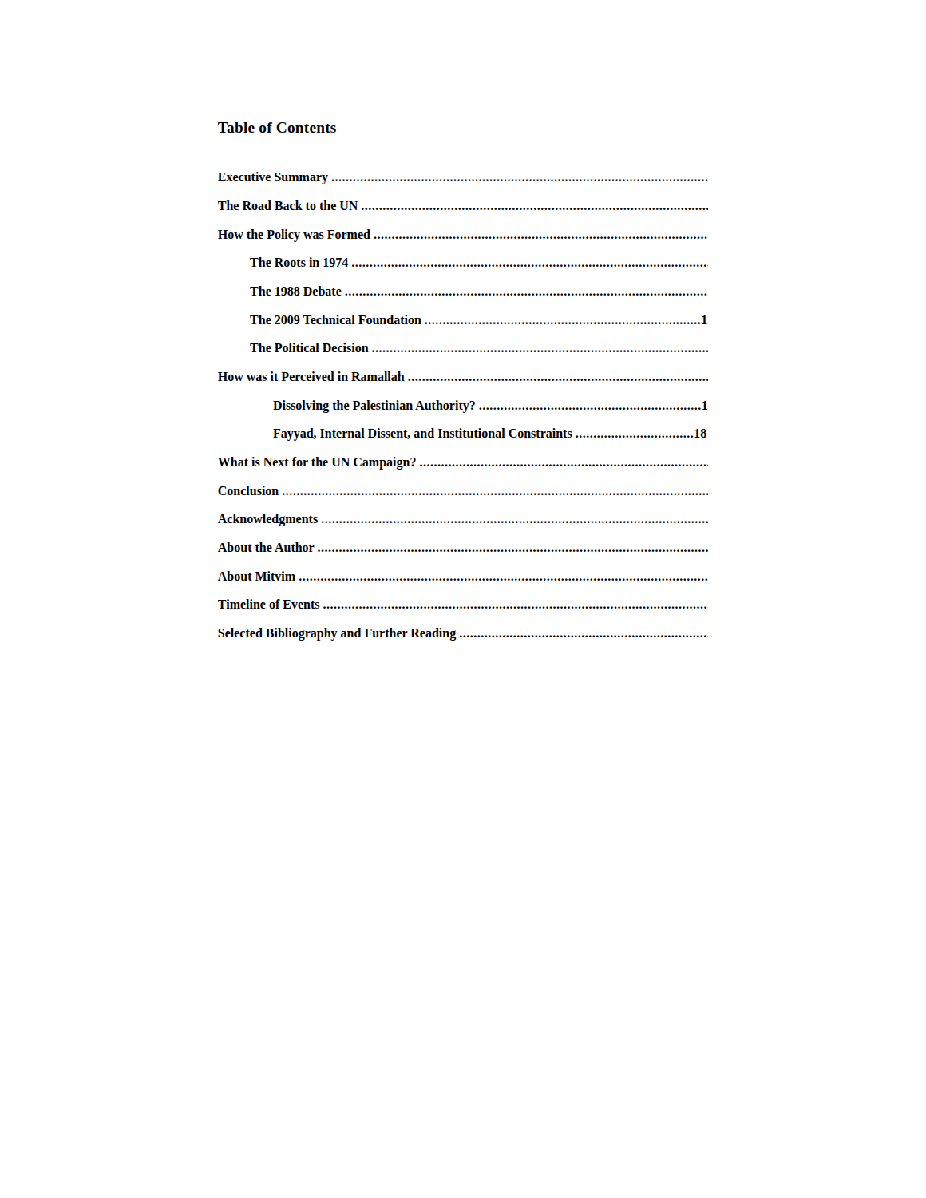Table of Contents
Executive Summary ..................................................................................................................... 2
The Road Back to the UN .............................................................................................................. 4
How the Policy was Formed ......................................................................................................... 7
The Roots in 1974 ....................................................................................................... 7
The 1988 Debate ......................................................................................................... 9
The 2009 Technical Foundation ............................................................................. 11
The Political Decision .............................................................................................. 14
How was it Perceived in Ramallah .............................................................................................. 17
Dissolving the Palestinian Authority? .............................................................. 17
Fayyad, Internal Dissent, and Institutional Constraints ................................. 18
What is Next for the UN Campaign? ........................................................................................... 19
Conclusion ............................................................................................................................. 21
Acknowledgments ................................................................................................................ 22
About the Author ................................................................................................................. 22
About Mitvim ....................................................................................................................... 23
Timeline of Events ................................................................................................................ 24
Selected Bibliography and Further Reading ............................................................................. 25